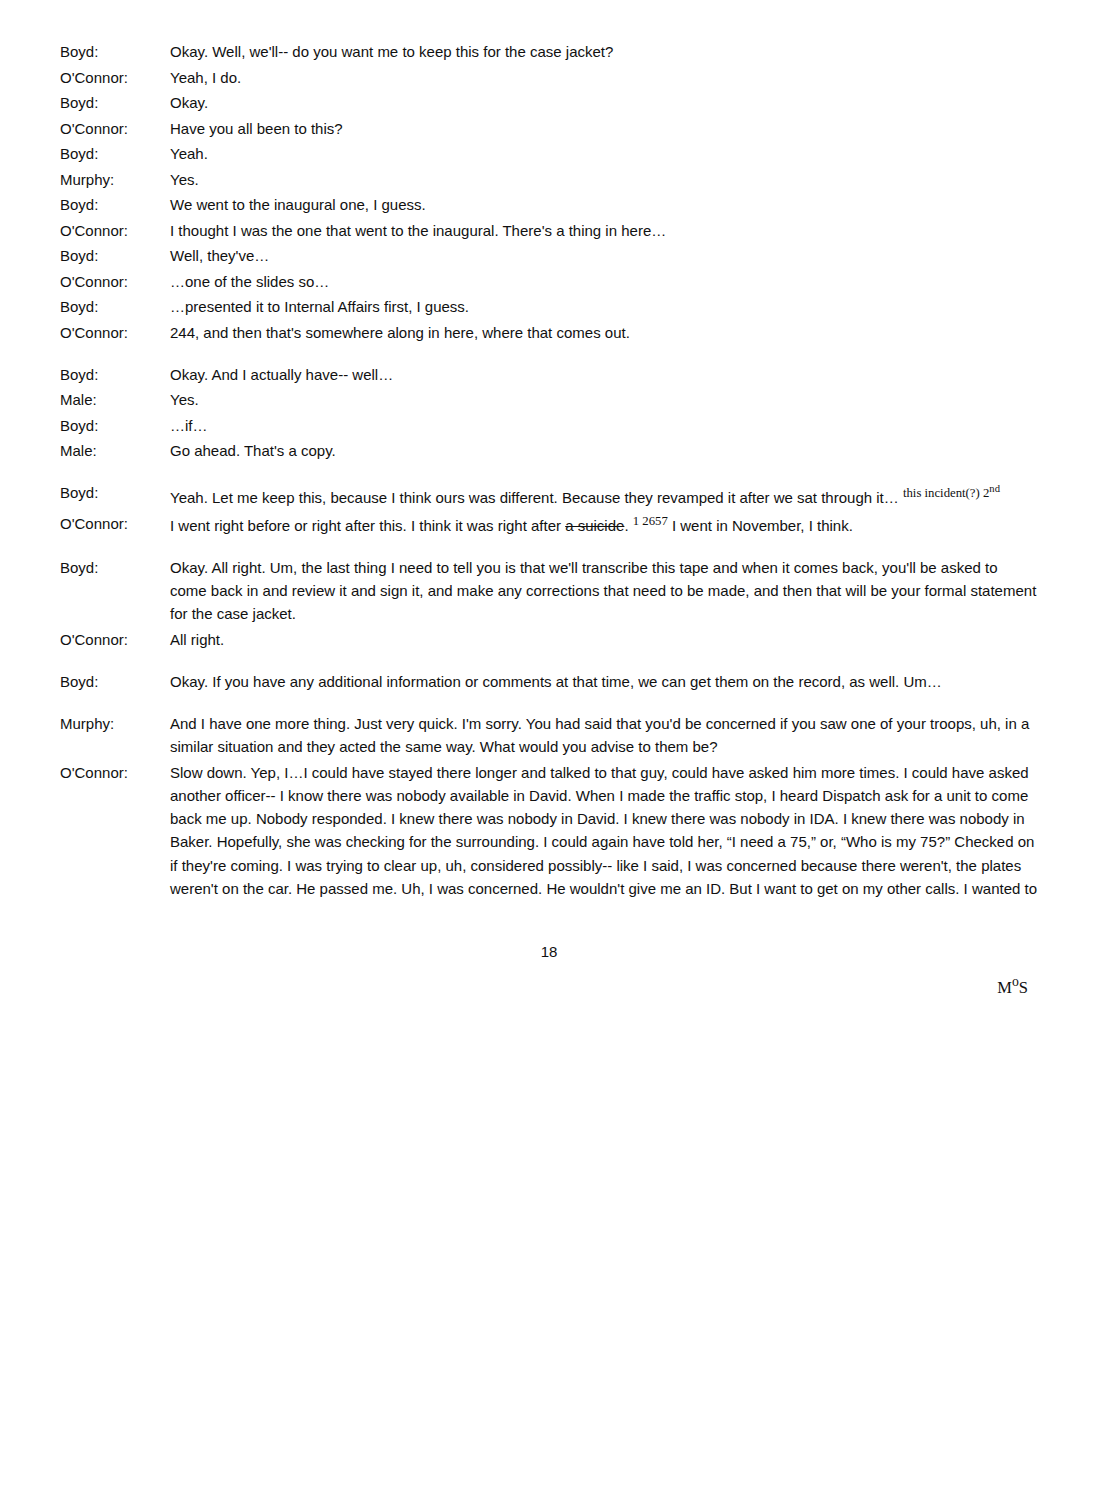| Boyd: | Okay. Well, we'll-- do you want me to keep this for the case jacket? |
| O'Connor: | Yeah, I do. |
| Boyd: | Okay. |
| O'Connor: | Have you all been to this? |
| Boyd: | Yeah. |
| Murphy: | Yes. |
| Boyd: | We went to the inaugural one, I guess. |
| O'Connor: | I thought I was the one that went to the inaugural. There's a thing in here… |
| Boyd: | Well, they've… |
| O'Connor: | …one of the slides so… |
| Boyd: | …presented it to Internal Affairs first, I guess. |
| O'Connor: | 244, and then that's somewhere along in here, where that comes out. |
| Boyd: | Okay. And I actually have-- well… |
| Male: | Yes. |
| Boyd: | …if… |
| Male: | Go ahead. That's a copy. |
| Boyd: | Yeah. Let me keep this, because I think ours was different. Because they revamped it after we sat through it… this incident(?) 2 nd |
| O'Connor: | I went right before or right after this. I think it was right after a suicide . 1 2657 I went in November, I think. |
| Boyd: | Okay. All right. Um, the last thing I need to tell you is that we'll transcribe this tape and when it comes back, you'll be asked to come back in and review it and sign it, and make any corrections that need to be made, and then that will be your formal statement for the case jacket. |
| O'Connor: | All right. |
| Boyd: | Okay. If you have any additional information or comments at that time, we can get them on the record, as well. Um… |
| Murphy: | And I have one more thing. Just very quick. I'm sorry. You had said that you'd be concerned if you saw one of your troops, uh, in a similar situation and they acted the same way. What would you advise to them be? |
| O'Connor: | Slow down. Yep, I…I could have stayed there longer and talked to that guy, could have asked him more times. I could have asked another officer-- I know there was nobody available in David. When I made the traffic stop, I heard Dispatch ask for a unit to come back me up. Nobody responded. I knew there was nobody in David. I knew there was nobody in IDA. I knew there was nobody in Baker. Hopefully, she was checking for the surrounding. I could again have told her, “I need a 75,” or, “Who is my 75?” Checked on if they're coming. I was trying to clear up, uh, considered possibly-- like I said, I was concerned because there weren't, the plates weren't on the car. He passed me. Uh, I was concerned. He wouldn't give me an ID. But I want to get on my other calls. I wanted to |
18
MoS